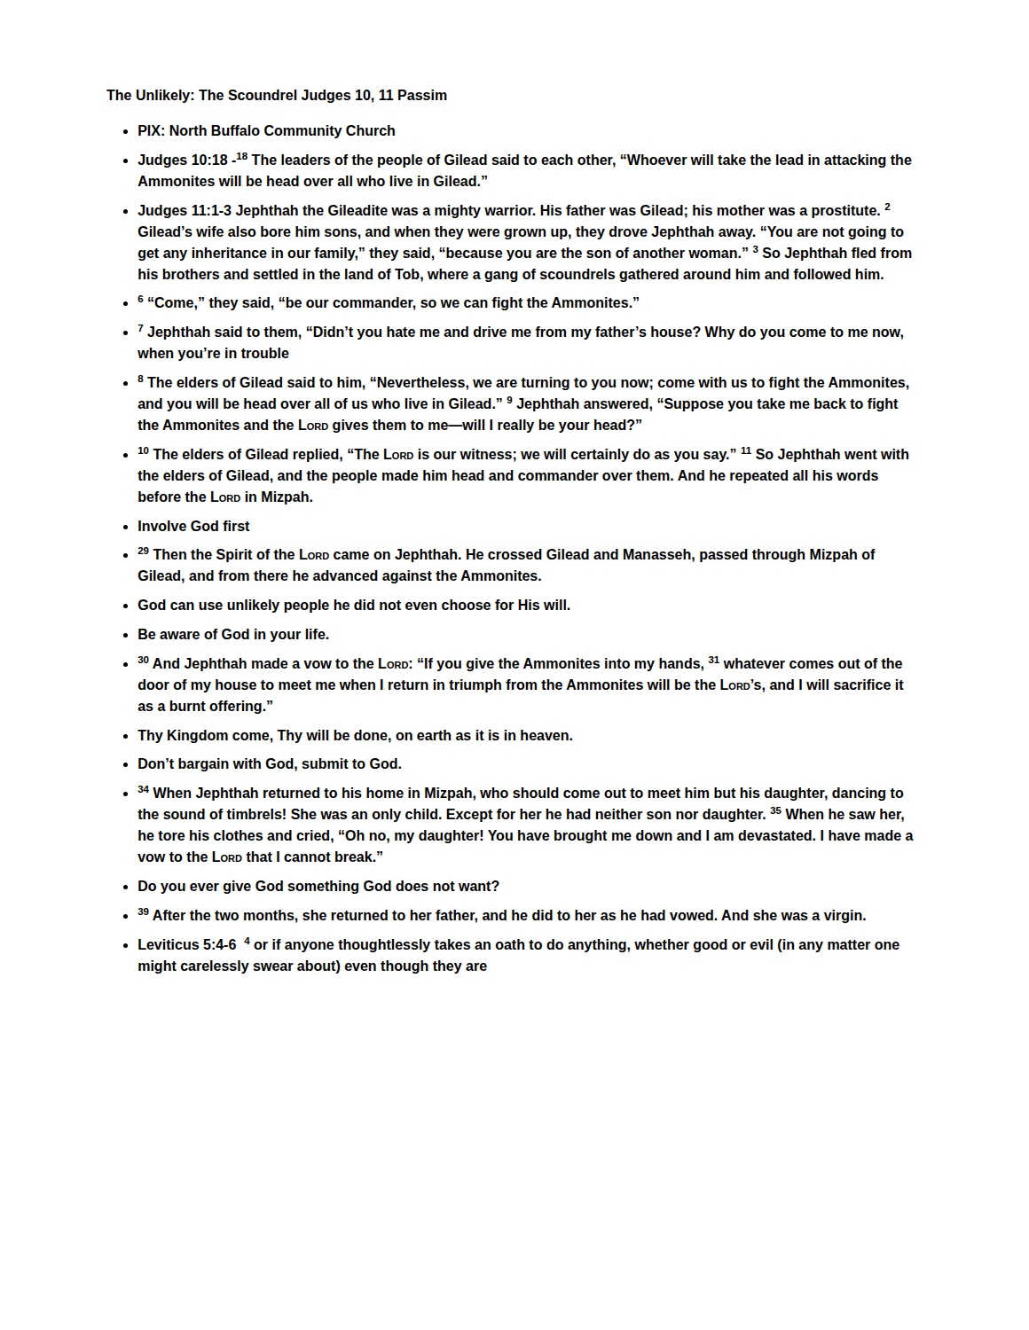The Unlikely: The Scoundrel Judges 10, 11 Passim
PIX: North Buffalo Community Church
Judges 10:18 -18 The leaders of the people of Gilead said to each other, “Whoever will take the lead in attacking the Ammonites will be head over all who live in Gilead.”
Judges 11:1-3 Jephthah the Gileadite was a mighty warrior. His father was Gilead; his mother was a prostitute. 2 Gilead’s wife also bore him sons, and when they were grown up, they drove Jephthah away. “You are not going to get any inheritance in our family,” they said, “because you are the son of another woman.” 3 So Jephthah fled from his brothers and settled in the land of Tob, where a gang of scoundrels gathered around him and followed him.
6 “Come,” they said, “be our commander, so we can fight the Ammonites.”
7 Jephthah said to them, “Didn’t you hate me and drive me from my father’s house? Why do you come to me now, when you’re in trouble
8 The elders of Gilead said to him, “Nevertheless, we are turning to you now; come with us to fight the Ammonites, and you will be head over all of us who live in Gilead.” 9 Jephthah answered, “Suppose you take me back to fight the Ammonites and the Lord gives them to me—will I really be your head?”
10 The elders of Gilead replied, “The Lord is our witness; we will certainly do as you say.” 11 So Jephthah went with the elders of Gilead, and the people made him head and commander over them. And he repeated all his words before the Lord in Mizpah.
Involve God first
29 Then the Spirit of the Lord came on Jephthah. He crossed Gilead and Manasseh, passed through Mizpah of Gilead, and from there he advanced against the Ammonites.
God can use unlikely people he did not even choose for His will.
Be aware of God in your life.
30 And Jephthah made a vow to the Lord: “If you give the Ammonites into my hands, 31 whatever comes out of the door of my house to meet me when I return in triumph from the Ammonites will be the Lord’s, and I will sacrifice it as a burnt offering.”
Thy Kingdom come, Thy will be done, on earth as it is in heaven.
Don’t bargain with God, submit to God.
34 When Jephthah returned to his home in Mizpah, who should come out to meet him but his daughter, dancing to the sound of timbrels! She was an only child. Except for her he had neither son nor daughter. 35 When he saw her, he tore his clothes and cried, “Oh no, my daughter! You have brought me down and I am devastated. I have made a vow to the Lord that I cannot break.”
Do you ever give God something God does not want?
39 After the two months, she returned to her father, and he did to her as he had vowed. And she was a virgin.
Leviticus 5:4-6 4 or if anyone thoughtlessly takes an oath to do anything, whether good or evil (in any matter one might carelessly swear about) even though they are